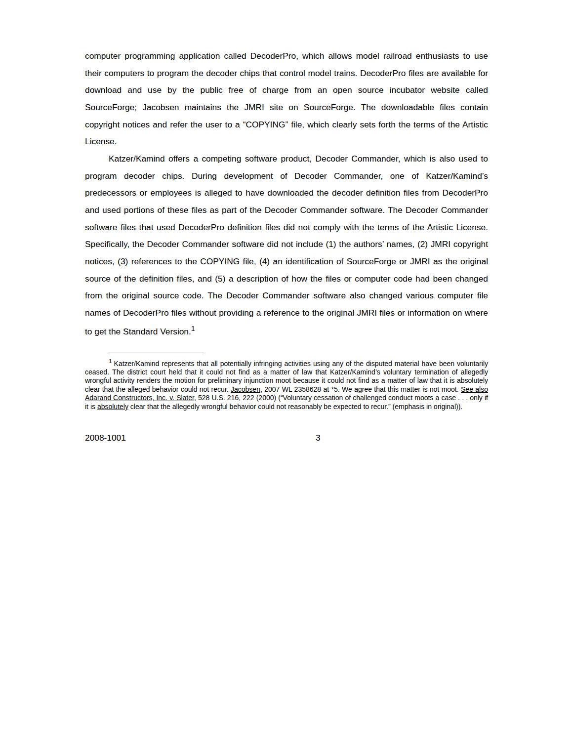computer programming application called DecoderPro, which allows model railroad enthusiasts to use their computers to program the decoder chips that control model trains. DecoderPro files are available for download and use by the public free of charge from an open source incubator website called SourceForge; Jacobsen maintains the JMRI site on SourceForge. The downloadable files contain copyright notices and refer the user to a “COPYING” file, which clearly sets forth the terms of the Artistic License.
Katzer/Kamind offers a competing software product, Decoder Commander, which is also used to program decoder chips. During development of Decoder Commander, one of Katzer/Kamind’s predecessors or employees is alleged to have downloaded the decoder definition files from DecoderPro and used portions of these files as part of the Decoder Commander software. The Decoder Commander software files that used DecoderPro definition files did not comply with the terms of the Artistic License. Specifically, the Decoder Commander software did not include (1) the authors’ names, (2) JMRI copyright notices, (3) references to the COPYING file, (4) an identification of SourceForge or JMRI as the original source of the definition files, and (5) a description of how the files or computer code had been changed from the original source code. The Decoder Commander software also changed various computer file names of DecoderPro files without providing a reference to the original JMRI files or information on where to get the Standard Version.1
1Katzer/Kamind represents that all potentially infringing activities using any of the disputed material have been voluntarily ceased. The district court held that it could not find as a matter of law that Katzer/Kamind’s voluntary termination of allegedly wrongful activity renders the motion for preliminary injunction moot because it could not find as a matter of law that it is absolutely clear that the alleged behavior could not recur. Jacobsen, 2007 WL 2358628 at *5. We agree that this matter is not moot. See also Adarand Constructors, Inc. v. Slater, 528 U.S. 216, 222 (2000) (“Voluntary cessation of challenged conduct moots a case . . . only if it is absolutely clear that the allegedly wrongful behavior could not reasonably be expected to recur.” (emphasis in original)).
2008-1001 3